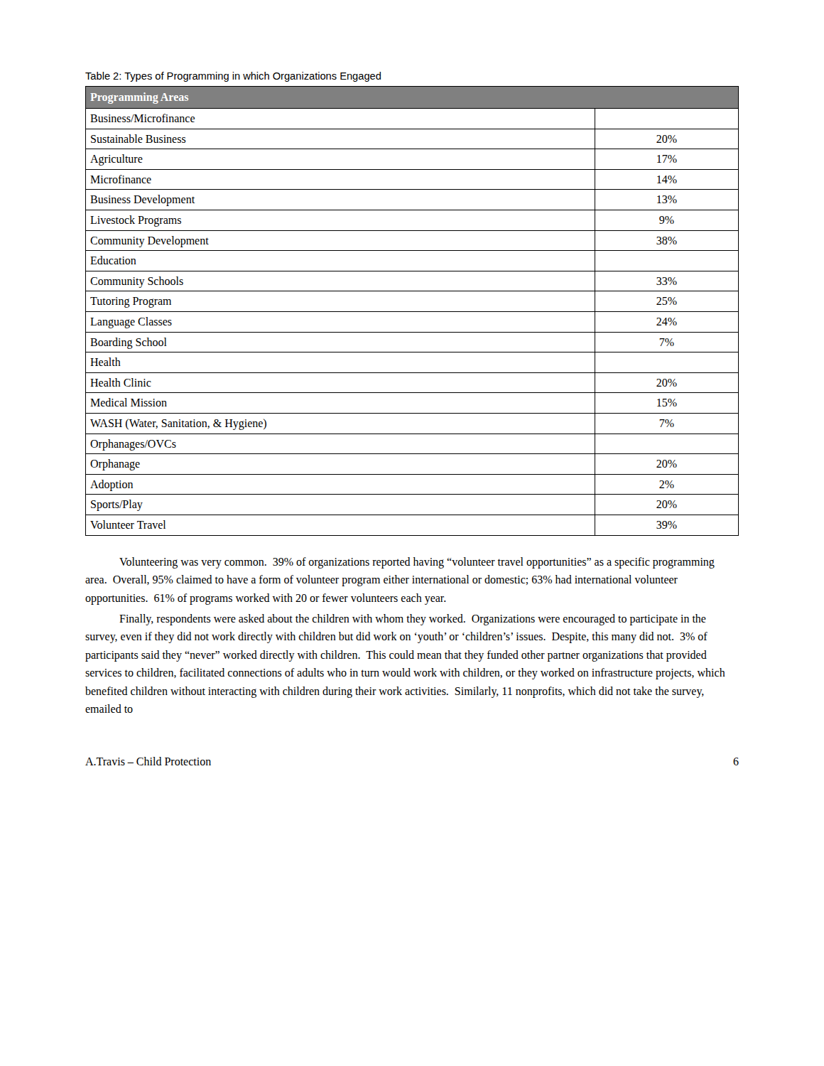Table 2: Types of Programming in which Organizations Engaged
| Programming Areas |
| --- |
| Business/Microfinance | |
| Sustainable Business | 20% |
| Agriculture | 17% |
| Microfinance | 14% |
| Business Development | 13% |
| Livestock Programs | 9% |
| Community Development | 38% |
| Education | |
| Community Schools | 33% |
| Tutoring Program | 25% |
| Language Classes | 24% |
| Boarding School | 7% |
| Health | |
| Health Clinic | 20% |
| Medical Mission | 15% |
| WASH (Water, Sanitation, & Hygiene) | 7% |
| Orphanages/OVCs | |
| Orphanage | 20% |
| Adoption | 2% |
| Sports/Play | 20% |
| Volunteer Travel | 39% |
Volunteering was very common. 39% of organizations reported having “volunteer travel opportunities” as a specific programming area. Overall, 95% claimed to have a form of volunteer program either international or domestic; 63% had international volunteer opportunities. 61% of programs worked with 20 or fewer volunteers each year.
Finally, respondents were asked about the children with whom they worked. Organizations were encouraged to participate in the survey, even if they did not work directly with children but did work on ‘youth’ or ‘children’s’ issues. Despite, this many did not. 3% of participants said they “never” worked directly with children. This could mean that they funded other partner organizations that provided services to children, facilitated connections of adults who in turn would work with children, or they worked on infrastructure projects, which benefited children without interacting with children during their work activities. Similarly, 11 nonprofits, which did not take the survey, emailed to
A.Travis – Child Protection 6